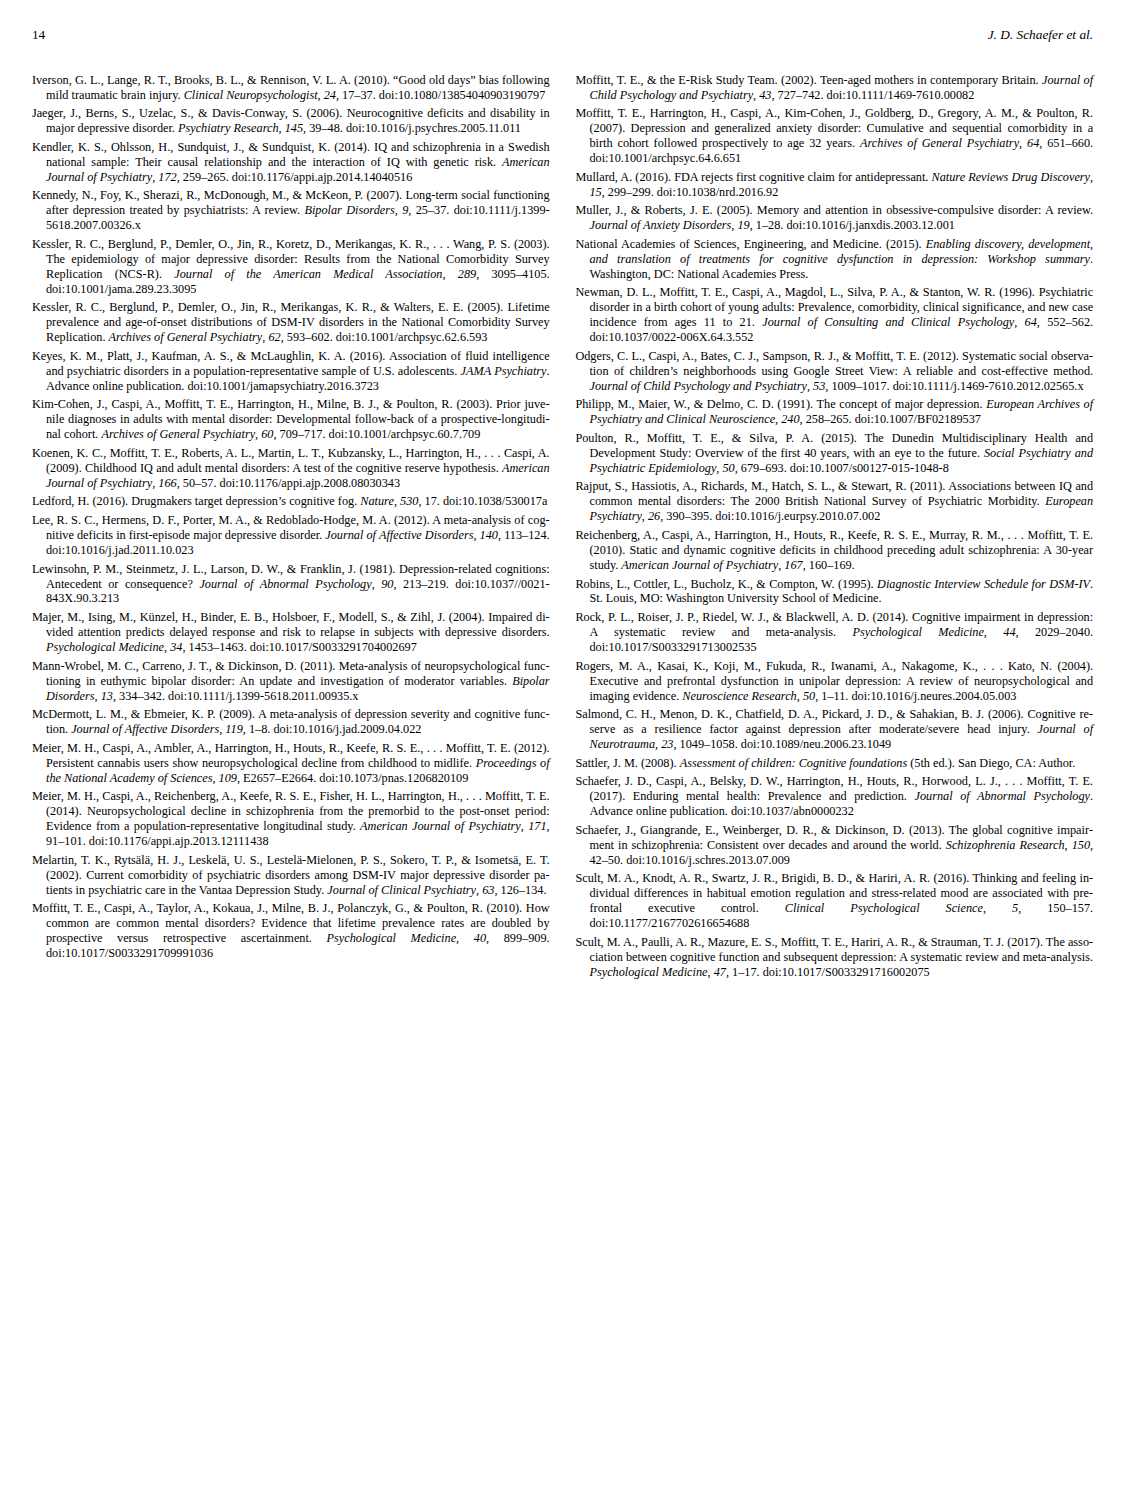14 J. D. Schaefer et al.
Iverson, G. L., Lange, R. T., Brooks, B. L., & Rennison, V. L. A. (2010). “Good old days” bias following mild traumatic brain injury. Clinical Neuropsychologist, 24, 17–37. doi:10.1080/13854040903190797
Jaeger, J., Berns, S., Uzelac, S., & Davis-Conway, S. (2006). Neurocognitive deficits and disability in major depressive disorder. Psychiatry Research, 145, 39–48. doi:10.1016/j.psychres.2005.11.011
Kendler, K. S., Ohlsson, H., Sundquist, J., & Sundquist, K. (2014). IQ and schizophrenia in a Swedish national sample: Their causal relationship and the interaction of IQ with genetic risk. American Journal of Psychiatry, 172, 259–265. doi:10.1176/appi.ajp.2014.14040516
Kennedy, N., Foy, K., Sherazi, R., McDonough, M., & McKeon, P. (2007). Long-term social functioning after depression treated by psychiatrists: A review. Bipolar Disorders, 9, 25–37. doi:10.1111/j.1399-5618.2007.00326.x
Kessler, R. C., Berglund, P., Demler, O., Jin, R., Koretz, D., Merikangas, K. R., . . . Wang, P. S. (2003). The epidemiology of major depressive disorder: Results from the National Comorbidity Survey Replication (NCS-R). Journal of the American Medical Association, 289, 3095–4105. doi:10.1001/jama.289.23.3095
Kessler, R. C., Berglund, P., Demler, O., Jin, R., Merikangas, K. R., & Walters, E. E. (2005). Lifetime prevalence and age-of-onset distributions of DSM-IV disorders in the National Comorbidity Survey Replication. Archives of General Psychiatry, 62, 593–602. doi:10.1001/archpsyc.62.6.593
Keyes, K. M., Platt, J., Kaufman, A. S., & McLaughlin, K. A. (2016). Association of fluid intelligence and psychiatric disorders in a population-representative sample of U.S. adolescents. JAMA Psychiatry. Advance online publication. doi:10.1001/jamapsychiatry.2016.3723
Kim-Cohen, J., Caspi, A., Moffitt, T. E., Harrington, H., Milne, B. J., & Poulton, R. (2003). Prior juvenile diagnoses in adults with mental disorder: Developmental follow-back of a prospective-longitudinal cohort. Archives of General Psychiatry, 60, 709–717. doi:10.1001/archpsyc.60.7.709
Koenen, K. C., Moffitt, T. E., Roberts, A. L., Martin, L. T., Kubzansky, L., Harrington, H., . . . Caspi, A. (2009). Childhood IQ and adult mental disorders: A test of the cognitive reserve hypothesis. American Journal of Psychiatry, 166, 50–57. doi:10.1176/appi.ajp.2008.08030343
Ledford, H. (2016). Drugmakers target depression’s cognitive fog. Nature, 530, 17. doi:10.1038/530017a
Lee, R. S. C., Hermens, D. F., Porter, M. A., & Redoblado-Hodge, M. A. (2012). A meta-analysis of cognitive deficits in first-episode major depressive disorder. Journal of Affective Disorders, 140, 113–124. doi:10.1016/j.jad.2011.10.023
Lewinsohn, P. M., Steinmetz, J. L., Larson, D. W., & Franklin, J. (1981). Depression-related cognitions: Antecedent or consequence? Journal of Abnormal Psychology, 90, 213–219. doi:10.1037//0021-843X.90.3.213
Majer, M., Ising, M., Künzel, H., Binder, E. B., Holsboer, F., Modell, S., & Zihl, J. (2004). Impaired divided attention predicts delayed response and risk to relapse in subjects with depressive disorders. Psychological Medicine, 34, 1453–1463. doi:10.1017/S0033291704002697
Mann-Wrobel, M. C., Carreno, J. T., & Dickinson, D. (2011). Meta-analysis of neuropsychological functioning in euthymic bipolar disorder: An update and investigation of moderator variables. Bipolar Disorders, 13, 334–342. doi:10.1111/j.1399-5618.2011.00935.x
McDermott, L. M., & Ebmeier, K. P. (2009). A meta-analysis of depression severity and cognitive function. Journal of Affective Disorders, 119, 1–8. doi:10.1016/j.jad.2009.04.022
Meier, M. H., Caspi, A., Ambler, A., Harrington, H., Houts, R., Keefe, R. S. E., . . . Moffitt, T. E. (2012). Persistent cannabis users show neuropsychological decline from childhood to midlife. Proceedings of the National Academy of Sciences, 109, E2657–E2664. doi:10.1073/pnas.1206820109
Meier, M. H., Caspi, A., Reichenberg, A., Keefe, R. S. E., Fisher, H. L., Harrington, H., . . . Moffitt, T. E. (2014). Neuropsychological decline in schizophrenia from the premorbid to the post-onset period: Evidence from a population-representative longitudinal study. American Journal of Psychiatry, 171, 91–101. doi:10.1176/appi.ajp.2013.12111438
Melartin, T. K., Rytsälä, H. J., Leskelä, U. S., Lestelä-Mielonen, P. S., Sokero, T. P., & Isometsä, E. T. (2002). Current comorbidity of psychiatric disorders among DSM-IV major depressive disorder patients in psychiatric care in the Vantaa Depression Study. Journal of Clinical Psychiatry, 63, 126–134.
Moffitt, T. E., Caspi, A., Taylor, A., Kokaua, J., Milne, B. J., Polanczyk, G., & Poulton, R. (2010). How common are common mental disorders? Evidence that lifetime prevalence rates are doubled by prospective versus retrospective ascertainment. Psychological Medicine, 40, 899–909. doi:10.1017/S0033291709991036
Moffitt, T. E., & the E-Risk Study Team. (2002). Teen-aged mothers in contemporary Britain. Journal of Child Psychology and Psychiatry, 43, 727–742. doi:10.1111/1469-7610.00082
Moffitt, T. E., Harrington, H., Caspi, A., Kim-Cohen, J., Goldberg, D., Gregory, A. M., & Poulton, R. (2007). Depression and generalized anxiety disorder: Cumulative and sequential comorbidity in a birth cohort followed prospectively to age 32 years. Archives of General Psychiatry, 64, 651–660. doi:10.1001/archpsyc.64.6.651
Mullard, A. (2016). FDA rejects first cognitive claim for antidepressant. Nature Reviews Drug Discovery, 15, 299–299. doi:10.1038/nrd.2016.92
Muller, J., & Roberts, J. E. (2005). Memory and attention in obsessive-compulsive disorder: A review. Journal of Anxiety Disorders, 19, 1–28. doi:10.1016/j.janxdis.2003.12.001
National Academies of Sciences, Engineering, and Medicine. (2015). Enabling discovery, development, and translation of treatments for cognitive dysfunction in depression: Workshop summary. Washington, DC: National Academies Press.
Newman, D. L., Moffitt, T. E., Caspi, A., Magdol, L., Silva, P. A., & Stanton, W. R. (1996). Psychiatric disorder in a birth cohort of young adults: Prevalence, comorbidity, clinical significance, and new case incidence from ages 11 to 21. Journal of Consulting and Clinical Psychology, 64, 552–562. doi:10.1037/0022-006X.64.3.552
Odgers, C. L., Caspi, A., Bates, C. J., Sampson, R. J., & Moffitt, T. E. (2012). Systematic social observation of children’s neighborhoods using Google Street View: A reliable and cost-effective method. Journal of Child Psychology and Psychiatry, 53, 1009–1017. doi:10.1111/j.1469-7610.2012.02565.x
Philipp, M., Maier, W., & Delmo, C. D. (1991). The concept of major depression. European Archives of Psychiatry and Clinical Neuroscience, 240, 258–265. doi:10.1007/BF02189537
Poulton, R., Moffitt, T. E., & Silva, P. A. (2015). The Dunedin Multidisciplinary Health and Development Study: Overview of the first 40 years, with an eye to the future. Social Psychiatry and Psychiatric Epidemiology, 50, 679–693. doi:10.1007/s00127-015-1048-8
Rajput, S., Hassiotis, A., Richards, M., Hatch, S. L., & Stewart, R. (2011). Associations between IQ and common mental disorders: The 2000 British National Survey of Psychiatric Morbidity. European Psychiatry, 26, 390–395. doi:10.1016/j.eurpsy.2010.07.002
Reichenberg, A., Caspi, A., Harrington, H., Houts, R., Keefe, R. S. E., Murray, R. M., . . . Moffitt, T. E. (2010). Static and dynamic cognitive deficits in childhood preceding adult schizophrenia: A 30-year study. American Journal of Psychiatry, 167, 160–169.
Robins, L., Cottler, L., Bucholz, K., & Compton, W. (1995). Diagnostic Interview Schedule for DSM-IV. St. Louis, MO: Washington University School of Medicine.
Rock, P. L., Roiser, J. P., Riedel, W. J., & Blackwell, A. D. (2014). Cognitive impairment in depression: A systematic review and meta-analysis. Psychological Medicine, 44, 2029–2040. doi:10.1017/S0033291713002535
Rogers, M. A., Kasai, K., Koji, M., Fukuda, R., Iwanami, A., Nakagome, K., . . . Kato, N. (2004). Executive and prefrontal dysfunction in unipolar depression: A review of neuropsychological and imaging evidence. Neuroscience Research, 50, 1–11. doi:10.1016/j.neures.2004.05.003
Salmond, C. H., Menon, D. K., Chatfield, D. A., Pickard, J. D., & Sahakian, B. J. (2006). Cognitive reserve as a resilience factor against depression after moderate/severe head injury. Journal of Neurotrauma, 23, 1049–1058. doi:10.1089/neu.2006.23.1049
Sattler, J. M. (2008). Assessment of children: Cognitive foundations (5th ed.). San Diego, CA: Author.
Schaefer, J. D., Caspi, A., Belsky, D. W., Harrington, H., Houts, R., Horwood, L. J., . . . Moffitt, T. E. (2017). Enduring mental health: Prevalence and prediction. Journal of Abnormal Psychology. Advance online publication. doi:10.1037/abn0000232
Schaefer, J., Giangrande, E., Weinberger, D. R., & Dickinson, D. (2013). The global cognitive impairment in schizophrenia: Consistent over decades and around the world. Schizophrenia Research, 150, 42–50. doi:10.1016/j.schres.2013.07.009
Scult, M. A., Knodt, A. R., Swartz, J. R., Brigidi, B. D., & Hariri, A. R. (2016). Thinking and feeling individual differences in habitual emotion regulation and stress-related mood are associated with prefrontal executive control. Clinical Psychological Science, 5, 150–157. doi:10.1177/2167702616654688
Scult, M. A., Paulli, A. R., Mazure, E. S., Moffitt, T. E., Hariri, A. R., & Strauman, T. J. (2017). The association between cognitive function and subsequent depression: A systematic review and meta-analysis. Psychological Medicine, 47, 1–17. doi:10.1017/S0033291716002075